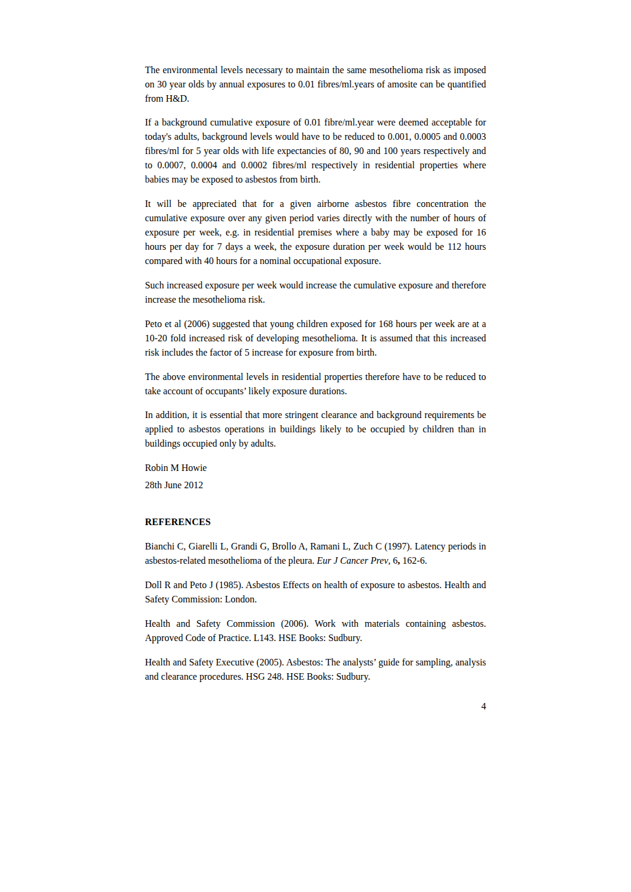The environmental levels necessary to maintain the same mesothelioma risk as imposed on 30 year olds by annual exposures to 0.01 fibres/ml.years of amosite can be quantified from H&D.
If a background cumulative exposure of 0.01 fibre/ml.year were deemed acceptable for today's adults, background levels would have to be reduced to 0.001, 0.0005 and 0.0003 fibres/ml for 5 year olds with life expectancies of 80, 90 and 100 years respectively and to 0.0007, 0.0004 and 0.0002 fibres/ml respectively in residential properties where babies may be exposed to asbestos from birth.
It will be appreciated that for a given airborne asbestos fibre concentration the cumulative exposure over any given period varies directly with the number of hours of exposure per week, e.g. in residential premises where a baby may be exposed for 16 hours per day for 7 days a week, the exposure duration per week would be 112 hours compared with 40 hours for a nominal occupational exposure.
Such increased exposure per week would increase the cumulative exposure and therefore increase the mesothelioma risk.
Peto et al (2006) suggested that young children exposed for 168 hours per week are at a 10-20 fold increased risk of developing mesothelioma. It is assumed that this increased risk includes the factor of 5 increase for exposure from birth.
The above environmental levels in residential properties therefore have to be reduced to take account of occupants’ likely exposure durations.
In addition, it is essential that more stringent clearance and background requirements be applied to asbestos operations in buildings likely to be occupied by children than in buildings occupied only by adults.
Robin M Howie
28th June 2012
REFERENCES
Bianchi C, Giarelli L, Grandi G, Brollo A, Ramani L, Zuch C (1997). Latency periods in asbestos-related mesothelioma of the pleura. Eur J Cancer Prev, 6, 162-6.
Doll R and Peto J (1985). Asbestos Effects on health of exposure to asbestos. Health and Safety Commission: London.
Health and Safety Commission (2006). Work with materials containing asbestos. Approved Code of Practice. L143. HSE Books: Sudbury.
Health and Safety Executive (2005). Asbestos: The analysts’ guide for sampling, analysis and clearance procedures. HSG 248. HSE Books: Sudbury.
4